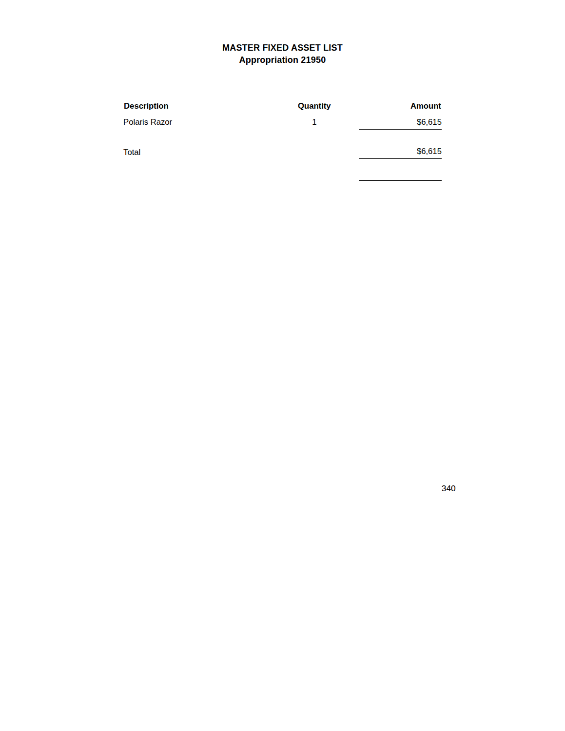MASTER FIXED ASSET LIST
Appropriation 21950
| Description | Quantity | Amount |
| --- | --- | --- |
| Polaris Razor | 1 | $6,615 |
| Total | | $6,615 |
340